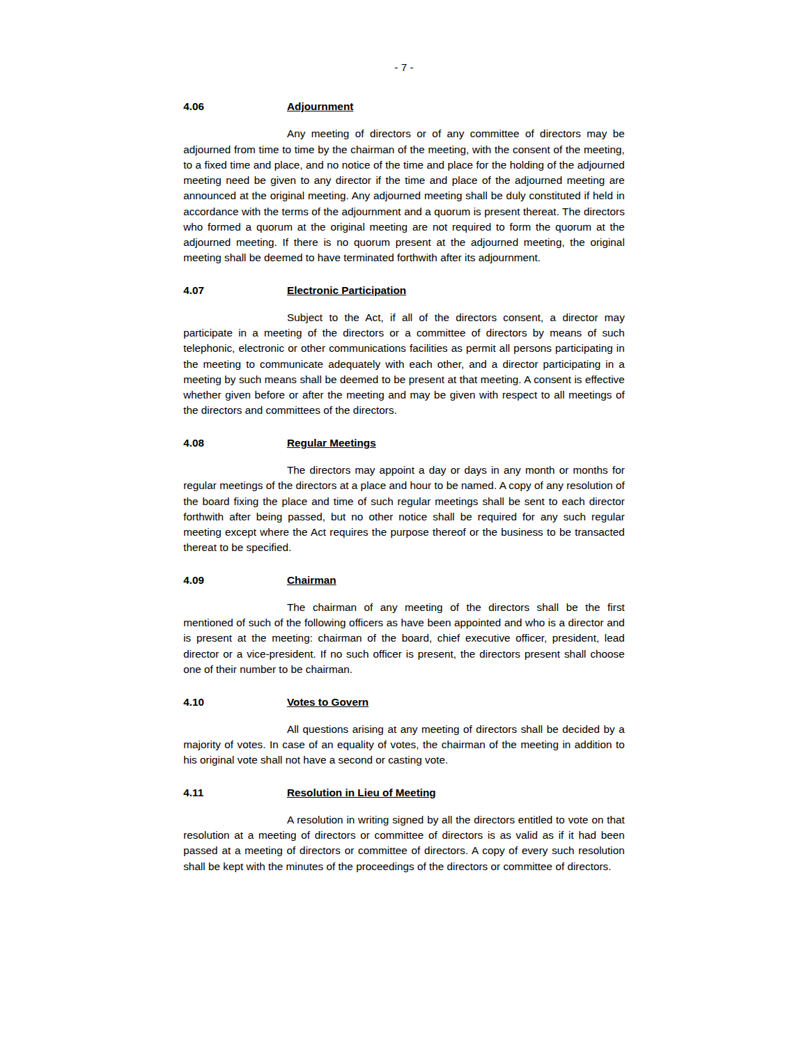- 7 -
4.06 Adjournment
Any meeting of directors or of any committee of directors may be adjourned from time to time by the chairman of the meeting, with the consent of the meeting, to a fixed time and place, and no notice of the time and place for the holding of the adjourned meeting need be given to any director if the time and place of the adjourned meeting are announced at the original meeting. Any adjourned meeting shall be duly constituted if held in accordance with the terms of the adjournment and a quorum is present thereat. The directors who formed a quorum at the original meeting are not required to form the quorum at the adjourned meeting. If there is no quorum present at the adjourned meeting, the original meeting shall be deemed to have terminated forthwith after its adjournment.
4.07 Electronic Participation
Subject to the Act, if all of the directors consent, a director may participate in a meeting of the directors or a committee of directors by means of such telephonic, electronic or other communications facilities as permit all persons participating in the meeting to communicate adequately with each other, and a director participating in a meeting by such means shall be deemed to be present at that meeting. A consent is effective whether given before or after the meeting and may be given with respect to all meetings of the directors and committees of the directors.
4.08 Regular Meetings
The directors may appoint a day or days in any month or months for regular meetings of the directors at a place and hour to be named. A copy of any resolution of the board fixing the place and time of such regular meetings shall be sent to each director forthwith after being passed, but no other notice shall be required for any such regular meeting except where the Act requires the purpose thereof or the business to be transacted thereat to be specified.
4.09 Chairman
The chairman of any meeting of the directors shall be the first mentioned of such of the following officers as have been appointed and who is a director and is present at the meeting: chairman of the board, chief executive officer, president, lead director or a vice-president. If no such officer is present, the directors present shall choose one of their number to be chairman.
4.10 Votes to Govern
All questions arising at any meeting of directors shall be decided by a majority of votes. In case of an equality of votes, the chairman of the meeting in addition to his original vote shall not have a second or casting vote.
4.11 Resolution in Lieu of Meeting
A resolution in writing signed by all the directors entitled to vote on that resolution at a meeting of directors or committee of directors is as valid as if it had been passed at a meeting of directors or committee of directors. A copy of every such resolution shall be kept with the minutes of the proceedings of the directors or committee of directors.